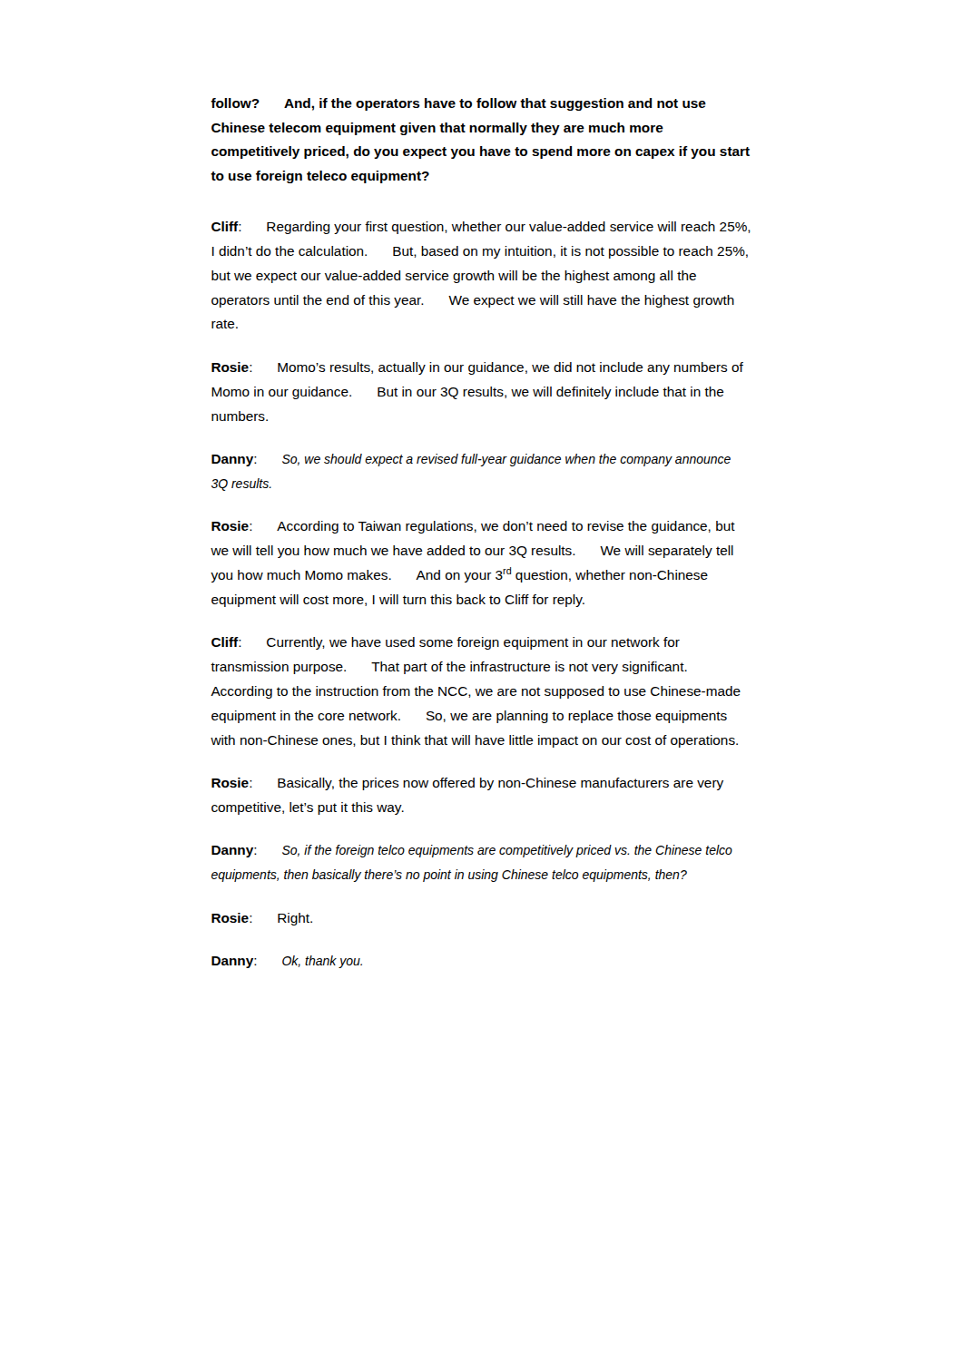follow? And, if the operators have to follow that suggestion and not use Chinese telecom equipment given that normally they are much more competitively priced, do you expect you have to spend more on capex if you start to use foreign teleco equipment?
Cliff: Regarding your first question, whether our value-added service will reach 25%, I didn’t do the calculation. But, based on my intuition, it is not possible to reach 25%, but we expect our value-added service growth will be the highest among all the operators until the end of this year. We expect we will still have the highest growth rate.
Rosie: Momo’s results, actually in our guidance, we did not include any numbers of Momo in our guidance. But in our 3Q results, we will definitely include that in the numbers.
Danny: So, we should expect a revised full-year guidance when the company announce 3Q results.
Rosie: According to Taiwan regulations, we don’t need to revise the guidance, but we will tell you how much we have added to our 3Q results. We will separately tell you how much Momo makes. And on your 3rd question, whether non-Chinese equipment will cost more, I will turn this back to Cliff for reply.
Cliff: Currently, we have used some foreign equipment in our network for transmission purpose. That part of the infrastructure is not very significant. According to the instruction from the NCC, we are not supposed to use Chinese-made equipment in the core network. So, we are planning to replace those equipments with non-Chinese ones, but I think that will have little impact on our cost of operations.
Rosie: Basically, the prices now offered by non-Chinese manufacturers are very competitive, let’s put it this way.
Danny: So, if the foreign telco equipments are competitively priced vs. the Chinese telco equipments, then basically there’s no point in using Chinese telco equipments, then?
Rosie: Right.
Danny: Ok, thank you.